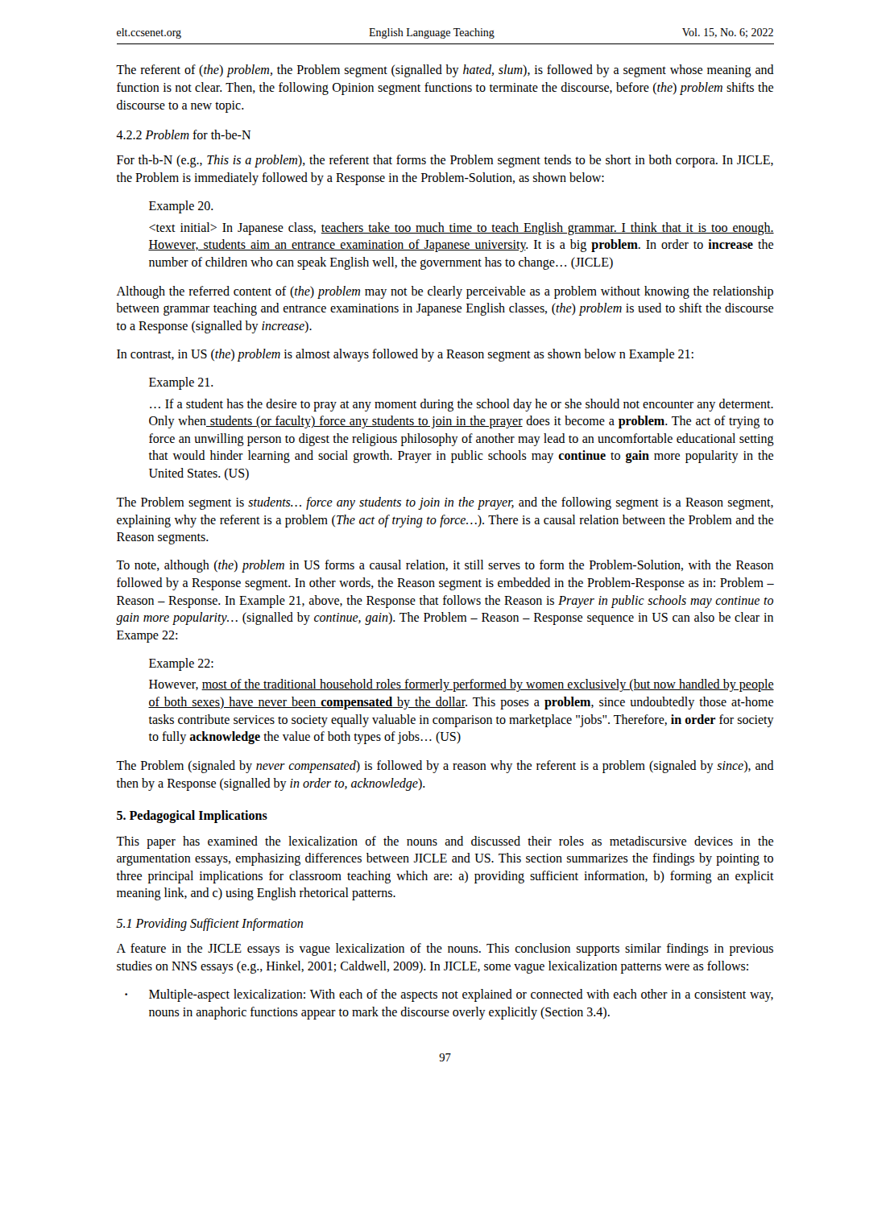elt.ccsenet.org English Language Teaching Vol. 15, No. 6; 2022
The referent of (the) problem, the Problem segment (signalled by hated, slum), is followed by a segment whose meaning and function is not clear. Then, the following Opinion segment functions to terminate the discourse, before (the) problem shifts the discourse to a new topic.
4.2.2 Problem for th-be-N
For th-b-N (e.g., This is a problem), the referent that forms the Problem segment tends to be short in both corpora. In JICLE, the Problem is immediately followed by a Response in the Problem-Solution, as shown below:
Example 20.
<text initial> In Japanese class, teachers take too much time to teach English grammar. I think that it is too enough. However, students aim an entrance examination of Japanese university. It is a big problem. In order to increase the number of children who can speak English well, the government has to change… (JICLE)
Although the referred content of (the) problem may not be clearly perceivable as a problem without knowing the relationship between grammar teaching and entrance examinations in Japanese English classes, (the) problem is used to shift the discourse to a Response (signalled by increase).
In contrast, in US (the) problem is almost always followed by a Reason segment as shown below n Example 21:
Example 21.
… If a student has the desire to pray at any moment during the school day he or she should not encounter any determent. Only when students (or faculty) force any students to join in the prayer does it become a problem. The act of trying to force an unwilling person to digest the religious philosophy of another may lead to an uncomfortable educational setting that would hinder learning and social growth. Prayer in public schools may continue to gain more popularity in the United States. (US)
The Problem segment is students… force any students to join in the prayer, and the following segment is a Reason segment, explaining why the referent is a problem (The act of trying to force…). There is a causal relation between the Problem and the Reason segments.
To note, although (the) problem in US forms a causal relation, it still serves to form the Problem-Solution, with the Reason followed by a Response segment. In other words, the Reason segment is embedded in the Problem-Response as in: Problem – Reason – Response. In Example 21, above, the Response that follows the Reason is Prayer in public schools may continue to gain more popularity… (signalled by continue, gain). The Problem – Reason – Response sequence in US can also be clear in Exampe 22:
Example 22:
However, most of the traditional household roles formerly performed by women exclusively (but now handled by people of both sexes) have never been compensated by the dollar. This poses a problem, since undoubtedly those at-home tasks contribute services to society equally valuable in comparison to marketplace "jobs". Therefore, in order for society to fully acknowledge the value of both types of jobs… (US)
The Problem (signaled by never compensated) is followed by a reason why the referent is a problem (signaled by since), and then by a Response (signalled by in order to, acknowledge).
5. Pedagogical Implications
This paper has examined the lexicalization of the nouns and discussed their roles as metadiscursive devices in the argumentation essays, emphasizing differences between JICLE and US. This section summarizes the findings by pointing to three principal implications for classroom teaching which are: a) providing sufficient information, b) forming an explicit meaning link, and c) using English rhetorical patterns.
5.1 Providing Sufficient Information
A feature in the JICLE essays is vague lexicalization of the nouns. This conclusion supports similar findings in previous studies on NNS essays (e.g., Hinkel, 2001; Caldwell, 2009). In JICLE, some vague lexicalization patterns were as follows:
Multiple-aspect lexicalization: With each of the aspects not explained or connected with each other in a consistent way, nouns in anaphoric functions appear to mark the discourse overly explicitly (Section 3.4).
97